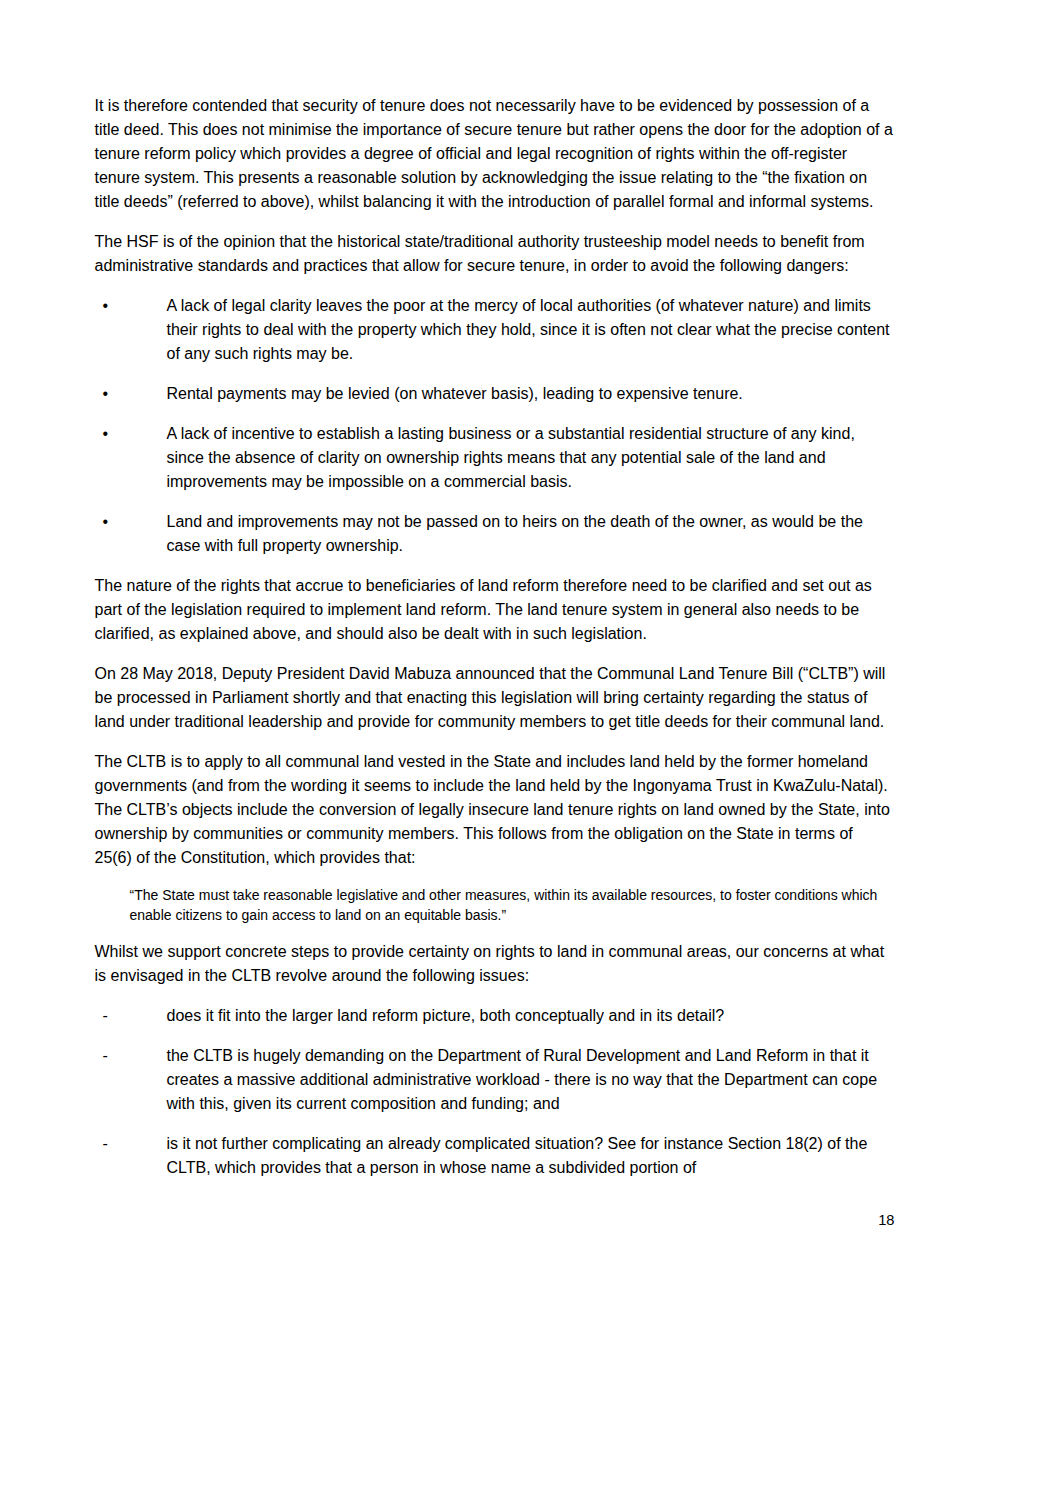It is therefore contended that security of tenure does not necessarily have to be evidenced by possession of a title deed. This does not minimise the importance of secure tenure but rather opens the door for the adoption of a tenure reform policy which provides a degree of official and legal recognition of rights within the off-register tenure system. This presents a reasonable solution by acknowledging the issue relating to the “the fixation on title deeds” (referred to above), whilst balancing it with the introduction of parallel formal and informal systems.
The HSF is of the opinion that the historical state/traditional authority trusteeship model needs to benefit from administrative standards and practices that allow for secure tenure, in order to avoid the following dangers:
A lack of legal clarity leaves the poor at the mercy of local authorities (of whatever nature) and limits their rights to deal with the property which they hold, since it is often not clear what the precise content of any such rights may be.
Rental payments may be levied (on whatever basis), leading to expensive tenure.
A lack of incentive to establish a lasting business or a substantial residential structure of any kind, since the absence of clarity on ownership rights means that any potential sale of the land and improvements may be impossible on a commercial basis.
Land and improvements may not be passed on to heirs on the death of the owner, as would be the case with full property ownership.
The nature of the rights that accrue to beneficiaries of land reform therefore need to be clarified and set out as part of the legislation required to implement land reform. The land tenure system in general also needs to be clarified, as explained above, and should also be dealt with in such legislation.
On 28 May 2018, Deputy President David Mabuza announced that the Communal Land Tenure Bill (“CLTB”) will be processed in Parliament shortly and that enacting this legislation will bring certainty regarding the status of land under traditional leadership and provide for community members to get title deeds for their communal land.
The CLTB is to apply to all communal land vested in the State and includes land held by the former homeland governments (and from the wording it seems to include the land held by the Ingonyama Trust in KwaZulu-Natal). The CLTB’s objects include the conversion of legally insecure land tenure rights on land owned by the State, into ownership by communities or community members. This follows from the obligation on the State in terms of 25(6) of the Constitution, which provides that:
“The State must take reasonable legislative and other measures, within its available resources, to foster conditions which enable citizens to gain access to land on an equitable basis.”
Whilst we support concrete steps to provide certainty on rights to land in communal areas, our concerns at what is envisaged in the CLTB revolve around the following issues:
does it fit into the larger land reform picture, both conceptually and in its detail?
the CLTB is hugely demanding on the Department of Rural Development and Land Reform in that it creates a massive additional administrative workload - there is no way that the Department can cope with this, given its current composition and funding; and
is it not further complicating an already complicated situation? See for instance Section 18(2) of the CLTB, which provides that a person in whose name a subdivided portion of
18